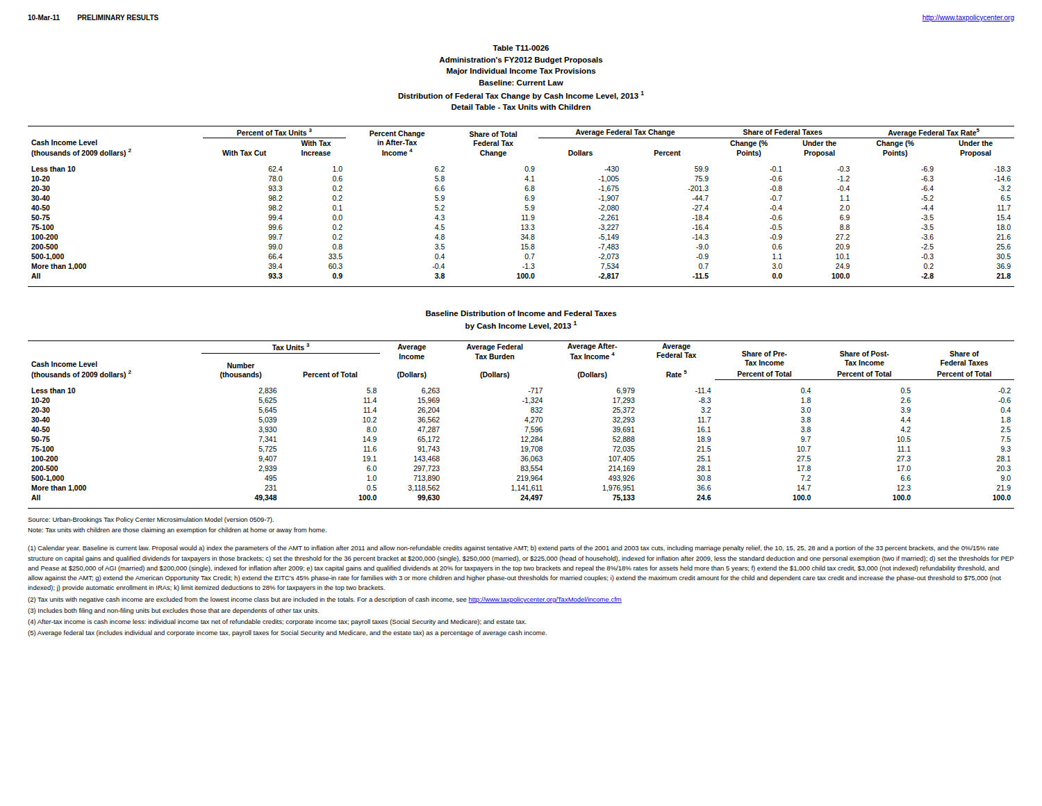10-Mar-11 PRELIMINARY RESULTS
http://www.taxpolicycenter.org
Table T11-0026
Administration's FY2012 Budget Proposals
Major Individual Income Tax Provisions
Baseline: Current Law
Distribution of Federal Tax Change by Cash Income Level, 2013 1
Detail Table - Tax Units with Children
| Cash Income Level (thousands of 2009 dollars) 2 | Percent of Tax Units 3 | Percent Change in After-Tax Income 4 | Share of Total Federal Tax Change | Average Federal Tax Change | Share of Federal Taxes | Average Federal Tax Rate 5 |
| --- | --- | --- | --- | --- | --- | --- |
| With Tax Cut | With Tax Increase | Dollars | Percent | Change (% Points) | Under the Proposal | Change (% Points) | Under the Proposal |
| Less than 10 | 62.4 | 1.0 | 6.2 | 0.9 | -430 | 59.9 | -0.1 | -0.3 | -6.9 | -18.3 |
| 10-20 | 78.0 | 0.6 | 5.8 | 4.1 | -1,005 | 75.9 | -0.6 | -1.2 | -6.3 | -14.6 |
| 20-30 | 93.3 | 0.2 | 6.6 | 6.8 | -1,675 | -201.3 | -0.8 | -0.4 | -6.4 | -3.2 |
| 30-40 | 98.2 | 0.2 | 5.9 | 6.9 | -1,907 | -44.7 | -0.7 | 1.1 | -5.2 | 6.5 |
| 40-50 | 98.2 | 0.1 | 5.2 | 5.9 | -2,080 | -27.4 | -0.4 | 2.0 | -4.4 | 11.7 |
| 50-75 | 99.4 | 0.0 | 4.3 | 11.9 | -2,261 | -18.4 | -0.6 | 6.9 | -3.5 | 15.4 |
| 75-100 | 99.6 | 0.2 | 4.5 | 13.3 | -3,227 | -16.4 | -0.5 | 8.8 | -3.5 | 18.0 |
| 100-200 | 99.7 | 0.2 | 4.8 | 34.8 | -5,149 | -14.3 | -0.9 | 27.2 | -3.6 | 21.6 |
| 200-500 | 99.0 | 0.8 | 3.5 | 15.8 | -7,483 | -9.0 | 0.6 | 20.9 | -2.5 | 25.6 |
| 500-1,000 | 66.4 | 33.5 | 0.4 | 0.7 | -2,073 | -0.9 | 1.1 | 10.1 | -0.3 | 30.5 |
| More than 1,000 | 39.4 | 60.3 | -0.4 | -1.3 | 7,534 | 0.7 | 3.0 | 24.9 | 0.2 | 36.9 |
| All | 93.3 | 0.9 | 3.8 | 100.0 | -2,817 | -11.5 | 0.0 | 100.0 | -2.8 | 21.8 |
Baseline Distribution of Income and Federal Taxes
by Cash Income Level, 2013 1
| Cash Income Level (thousands of 2009 dollars) 2 | Tax Units 3 | Average Income (Dollars) | Average Federal Tax Burden (Dollars) | Average After- Tax Income 4 (Dollars) | Average Federal Tax Rate 5 | Share of Pre- Tax Income | Share of Post- Tax Income | Share of Federal Taxes |
| --- | --- | --- | --- | --- | --- | --- | --- | --- |
| Number (thousands) | Percent of Total |
| Percent of Total | Percent of Total | Percent of Total |
| Less than 10 | 2,836 | 5.8 | 6,263 | -717 | 6,979 | -11.4 | 0.4 | 0.5 | -0.2 |
| 10-20 | 5,625 | 11.4 | 15,969 | -1,324 | 17,293 | -8.3 | 1.8 | 2.6 | -0.6 |
| 20-30 | 5,645 | 11.4 | 26,204 | 832 | 25,372 | 3.2 | 3.0 | 3.9 | 0.4 |
| 30-40 | 5,039 | 10.2 | 36,562 | 4,270 | 32,293 | 11.7 | 3.8 | 4.4 | 1.8 |
| 40-50 | 3,930 | 8.0 | 47,287 | 7,596 | 39,691 | 16.1 | 3.8 | 4.2 | 2.5 |
| 50-75 | 7,341 | 14.9 | 65,172 | 12,284 | 52,888 | 18.9 | 9.7 | 10.5 | 7.5 |
| 75-100 | 5,725 | 11.6 | 91,743 | 19,708 | 72,035 | 21.5 | 10.7 | 11.1 | 9.3 |
| 100-200 | 9,407 | 19.1 | 143,468 | 36,063 | 107,405 | 25.1 | 27.5 | 27.3 | 28.1 |
| 200-500 | 2,939 | 6.0 | 297,723 | 83,554 | 214,169 | 28.1 | 17.8 | 17.0 | 20.3 |
| 500-1,000 | 495 | 1.0 | 713,890 | 219,964 | 493,926 | 30.8 | 7.2 | 6.6 | 9.0 |
| More than 1,000 | 231 | 0.5 | 3,118,562 | 1,141,611 | 1,976,951 | 36.6 | 14.7 | 12.3 | 21.9 |
| All | 49,348 | 100.0 | 99,630 | 24,497 | 75,133 | 24.6 | 100.0 | 100.0 | 100.0 |
Source: Urban-Brookings Tax Policy Center Microsimulation Model (version 0509-7).
Note: Tax units with children are those claiming an exemption for children at home or away from home.
(1) Calendar year. Baseline is current law. Proposal would a) index the parameters of the AMT to inflation after 2011 and allow non-refundable credits against tentative AMT; b) extend parts of the 2001 and 2003 tax cuts, including marriage penalty relief, the 10, 15, 25, 28 and a portion of the 33 percent brackets, and the 0%/15% rate structure on capital gains and qualified dividends for taxpayers in those brackets; c) set the threshold for the 36 percent bracket at $200,000 (single), $250,000 (married), or $225,000 (head of household), indexed for inflation after 2009, less the standard deduction and one personal exemption (two if married); d) set the thresholds for PEP and Pease at $250,000 of AGI (married) and $200,000 (single), indexed for inflation after 2009; e) tax capital gains and qualified dividends at 20% for taxpayers in the top two brackets and repeal the 8%/18% rates for assets held more than 5 years; f) extend the $1,000 child tax credit, $3,000 (not indexed) refundability threshold, and allow against the AMT; g) extend the American Opportunity Tax Credit; h) extend the EITC's 45% phase-in rate for families with 3 or more children and higher phase-out thresholds for married couples; i) extend the maximum credit amount for the child and dependent care tax credit and increase the phase-out threshold to $75,000 (not indexed); j) provide automatic enrollment in IRAs; k) limit itemized deductions to 28% for taxpayers in the top two brackets.
(2) Tax units with negative cash income are excluded from the lowest income class but are included in the totals. For a description of cash income, see http://www.taxpolicycenter.org/TaxModel/income.cfm
(3) Includes both filing and non-filing units but excludes those that are dependents of other tax units.
(4) After-tax income is cash income less: individual income tax net of refundable credits; corporate income tax; payroll taxes (Social Security and Medicare); and estate tax.
(5) Average federal tax (includes individual and corporate income tax, payroll taxes for Social Security and Medicare, and the estate tax) as a percentage of average cash income.